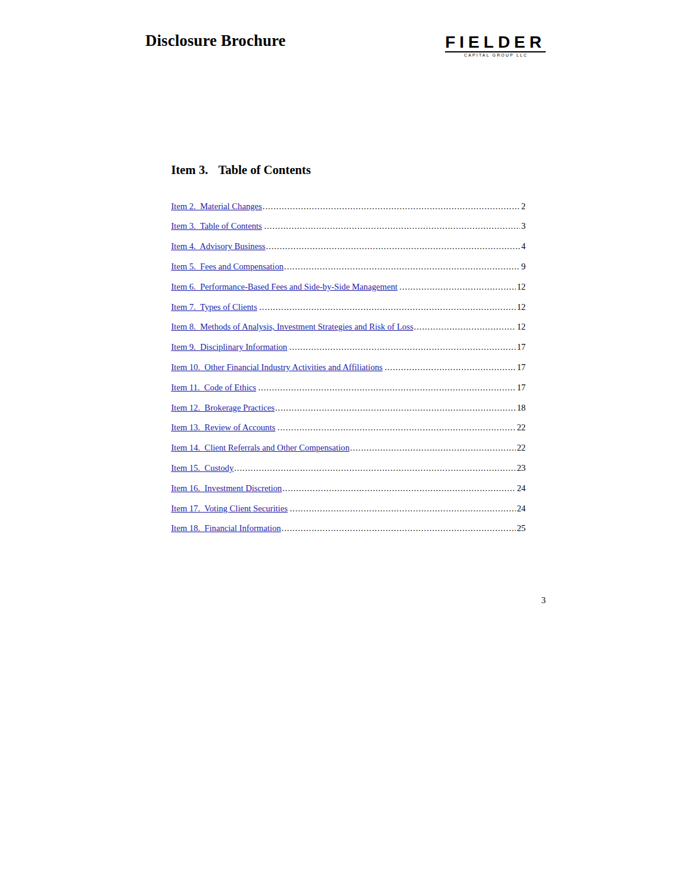Disclosure Brochure
FIELDER CAPITAL GROUP LLC
Item 3. Table of Contents
Item 2. Material Changes......................................................................................................................................... 2
Item 3. Table of Contents ....................................................................................................................................... 3
Item 4. Advisory Business......................................................................................................................................... 4
Item 5. Fees and Compensation................................................................................................................................. 9
Item 6. Performance-Based Fees and Side-by-Side Management ........................................................................... 12
Item 7. Types of Clients .............................................................................................................................................. 12
Item 8. Methods of Analysis, Investment Strategies and Risk of Loss....................................................................... 12
Item 9. Disciplinary Information ................................................................................................................................. 17
Item 10. Other Financial Industry Activities and Affiliations ................................................................................. 17
Item 11. Code of Ethics ............................................................................................................................................... 17
Item 12. Brokerage Practices....................................................................................................................................... 18
Item 13. Review of Accounts ..................................................................................................................................... 22
Item 14. Client Referrals and Other Compensation....................................................................................................... 22
Item 15. Custody............................................................................................................................................................. 23
Item 16. Investment Discretion................................................................................................................................... 24
Item 17. Voting Client Securities ................................................................................................................................ 24
Item 18. Financial Information.................................................................................................................................... 25
3